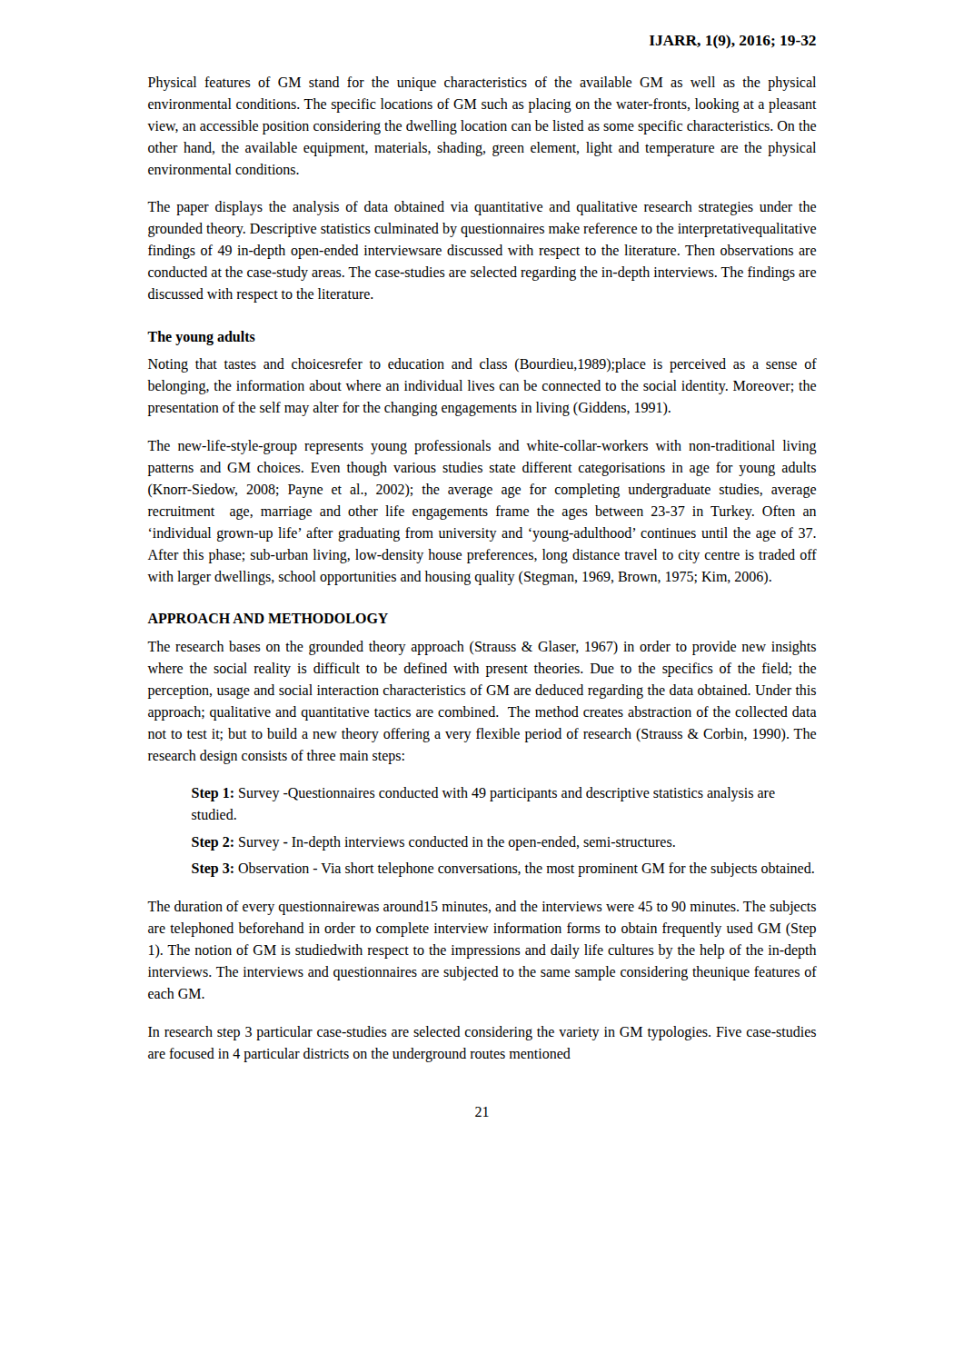IJARR, 1(9), 2016; 19-32
Physical features of GM stand for the unique characteristics of the available GM as well as the physical environmental conditions. The specific locations of GM such as placing on the water-fronts, looking at a pleasant view, an accessible position considering the dwelling location can be listed as some specific characteristics. On the other hand, the available equipment, materials, shading, green element, light and temperature are the physical environmental conditions.
The paper displays the analysis of data obtained via quantitative and qualitative research strategies under the grounded theory. Descriptive statistics culminated by questionnaires make reference to the interpretativequalitative findings of 49 in-depth open-ended interviewsare discussed with respect to the literature. Then observations are conducted at the case-study areas. The case-studies are selected regarding the in-depth interviews. The findings are discussed with respect to the literature.
The young adults
Noting that tastes and choicesrefer to education and class (Bourdieu,1989);place is perceived as a sense of belonging, the information about where an individual lives can be connected to the social identity. Moreover; the presentation of the self may alter for the changing engagements in living (Giddens, 1991).
The new-life-style-group represents young professionals and white-collar-workers with non-traditional living patterns and GM choices. Even though various studies state different categorisations in age for young adults (Knorr-Siedow, 2008; Payne et al., 2002); the average age for completing undergraduate studies, average recruitment age, marriage and other life engagements frame the ages between 23-37 in Turkey. Often an ‘individual grown-up life’ after graduating from university and ‘young-adulthood’ continues until the age of 37. After this phase; sub-urban living, low-density house preferences, long distance travel to city centre is traded off with larger dwellings, school opportunities and housing quality (Stegman, 1969, Brown, 1975; Kim, 2006).
Approach and Methodology
The research bases on the grounded theory approach (Strauss & Glaser, 1967) in order to provide new insights where the social reality is difficult to be defined with present theories. Due to the specifics of the field; the perception, usage and social interaction characteristics of GM are deduced regarding the data obtained. Under this approach; qualitative and quantitative tactics are combined. The method creates abstraction of the collected data not to test it; but to build a new theory offering a very flexible period of research (Strauss & Corbin, 1990). The research design consists of three main steps:
Step 1: Survey -Questionnaires conducted with 49 participants and descriptive statistics analysis are studied.
Step 2: Survey - In-depth interviews conducted in the open-ended, semi-structures.
Step 3: Observation - Via short telephone conversations, the most prominent GM for the subjects obtained.
The duration of every questionnairewas around15 minutes, and the interviews were 45 to 90 minutes. The subjects are telephoned beforehand in order to complete interview information forms to obtain frequently used GM (Step 1). The notion of GM is studiedwith respect to the impressions and daily life cultures by the help of the in-depth interviews. The interviews and questionnaires are subjected to the same sample considering theunique features of each GM.
In research step 3 particular case-studies are selected considering the variety in GM typologies. Five case-studies are focused in 4 particular districts on the underground routes mentioned
21